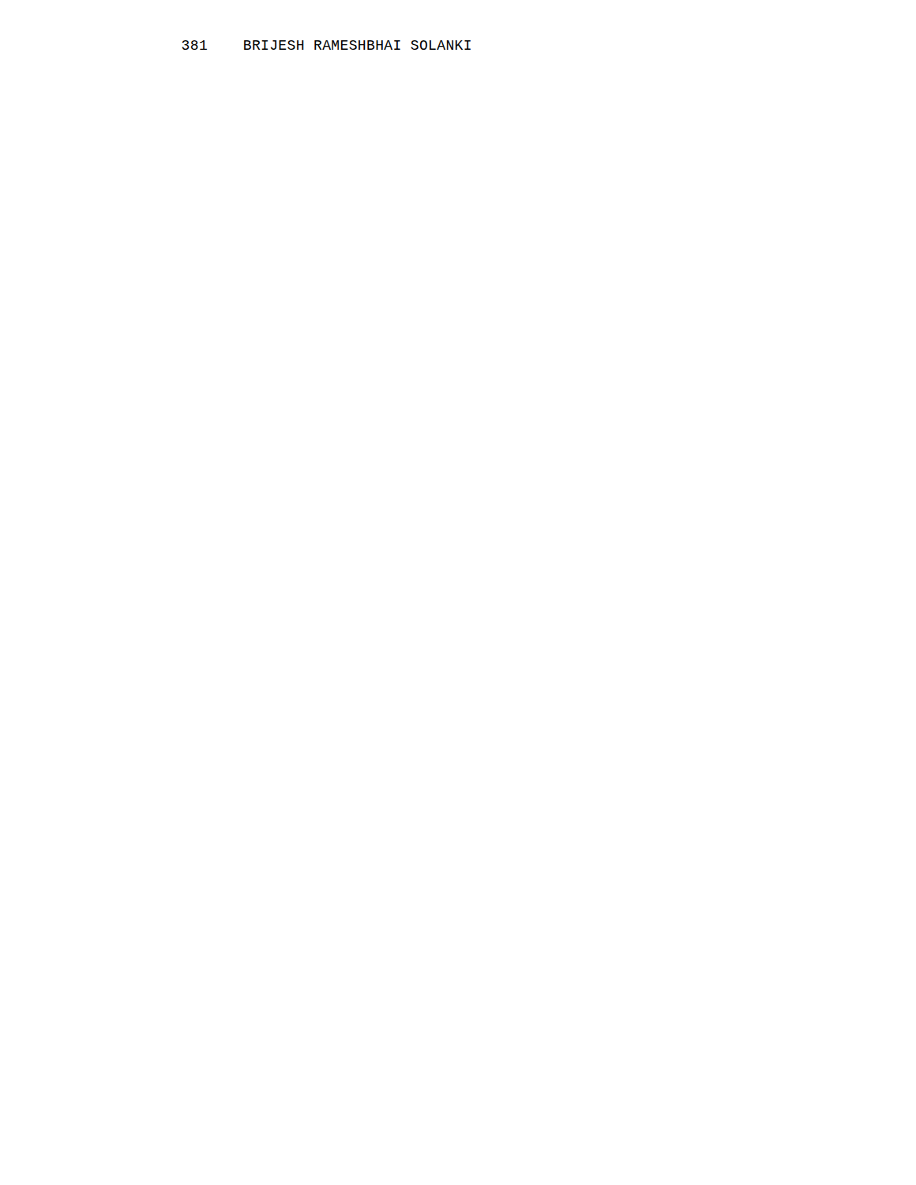381 BRIJESH RAMESHBHAI SOLANKI